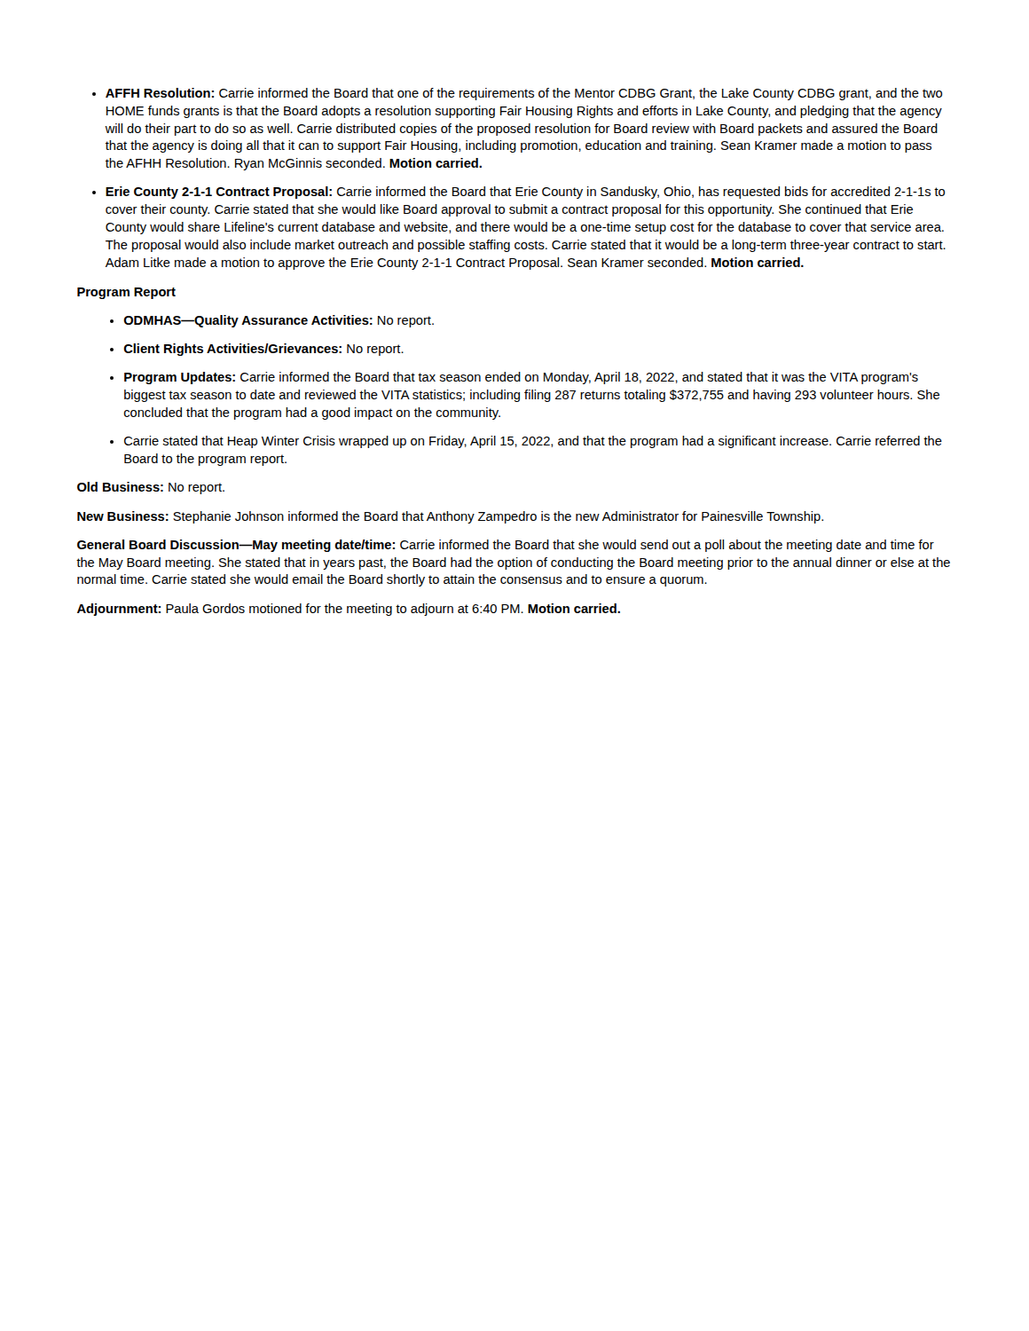AFFH Resolution: Carrie informed the Board that one of the requirements of the Mentor CDBG Grant, the Lake County CDBG grant, and the two HOME funds grants is that the Board adopts a resolution supporting Fair Housing Rights and efforts in Lake County, and pledging that the agency will do their part to do so as well. Carrie distributed copies of the proposed resolution for Board review with Board packets and assured the Board that the agency is doing all that it can to support Fair Housing, including promotion, education and training. Sean Kramer made a motion to pass the AFHH Resolution. Ryan McGinnis seconded. Motion carried.
Erie County 2-1-1 Contract Proposal: Carrie informed the Board that Erie County in Sandusky, Ohio, has requested bids for accredited 2-1-1s to cover their county. Carrie stated that she would like Board approval to submit a contract proposal for this opportunity. She continued that Erie County would share Lifeline's current database and website, and there would be a one-time setup cost for the database to cover that service area. The proposal would also include market outreach and possible staffing costs. Carrie stated that it would be a long-term three-year contract to start. Adam Litke made a motion to approve the Erie County 2-1-1 Contract Proposal. Sean Kramer seconded. Motion carried.
Program Report
ODMHAS—Quality Assurance Activities: No report.
Client Rights Activities/Grievances: No report.
Program Updates: Carrie informed the Board that tax season ended on Monday, April 18, 2022, and stated that it was the VITA program's biggest tax season to date and reviewed the VITA statistics; including filing 287 returns totaling $372,755 and having 293 volunteer hours. She concluded that the program had a good impact on the community.
Carrie stated that Heap Winter Crisis wrapped up on Friday, April 15, 2022, and that the program had a significant increase. Carrie referred the Board to the program report.
Old Business: No report.
New Business: Stephanie Johnson informed the Board that Anthony Zampedro is the new Administrator for Painesville Township.
General Board Discussion—May meeting date/time: Carrie informed the Board that she would send out a poll about the meeting date and time for the May Board meeting. She stated that in years past, the Board had the option of conducting the Board meeting prior to the annual dinner or else at the normal time. Carrie stated she would email the Board shortly to attain the consensus and to ensure a quorum.
Adjournment: Paula Gordos motioned for the meeting to adjourn at 6:40 PM. Motion carried.